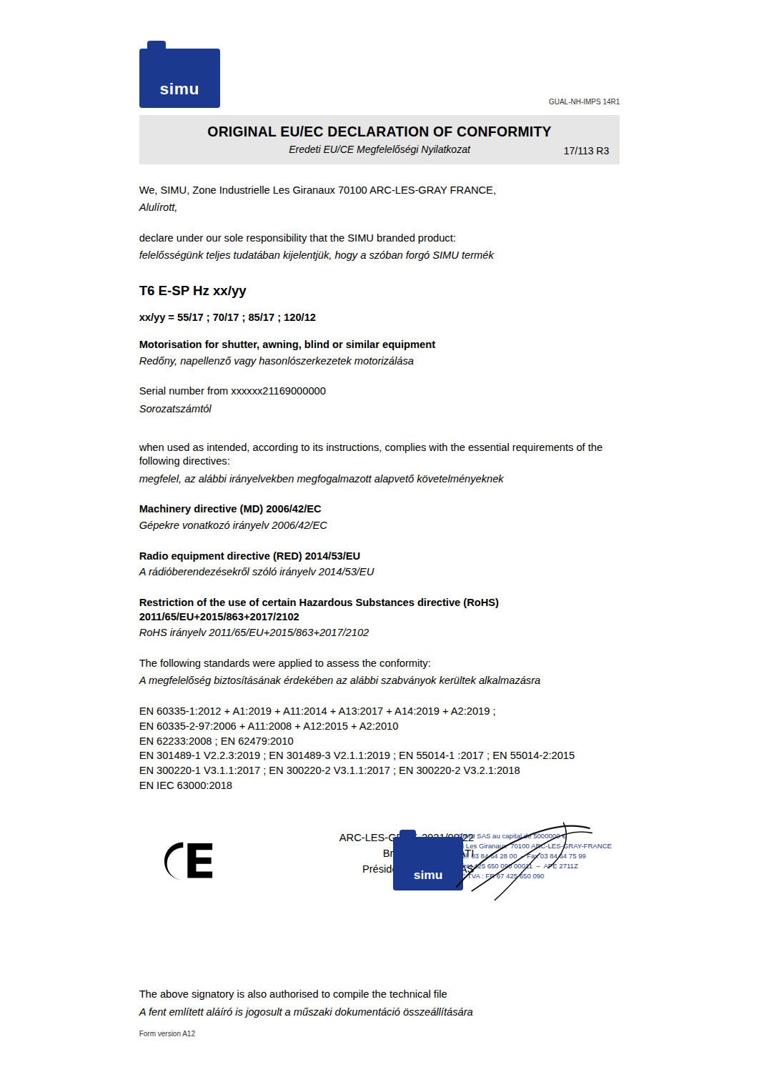simu
GUAL-NH-IMPS 14R1
ORIGINAL EU/EC DECLARATION OF CONFORMITY
Eredeti EU/CE Megfelelőségi Nyilatkozat
17/113 R3
We, SIMU, Zone Industrielle Les Giranaux 70100 ARC-LES-GRAY FRANCE,
Alulírott,
declare under our sole responsibility that the SIMU branded product:
felelősségünk teljes tudatában kijelentjük, hogy a szóban forgó SIMU termék
T6 E-SP Hz xx/yy
xx/yy = 55/17 ; 70/17 ; 85/17 ; 120/12
Motorisation for shutter, awning, blind or similar equipment
Redőny, napellenző vagy hasonlószerkezetek motorizálása
Serial number from xxxxxx21169000000
Sorozatszámtól
when used as intended, according to its instructions, complies with the essential requirements of the following directives:
megfelel, az alábbi irányelvekben megfogalmazott alapvető követelményeknek
Machinery directive (MD) 2006/42/EC
Gépekre vonatkozó irányelv 2006/42/EC
Radio equipment directive (RED) 2014/53/EU
A rádióberendezésekről szóló irányelv 2014/53/EU
Restriction of the use of certain Hazardous Substances directive (RoHS) 2011/65/EU+2015/863+2017/2102
RoHS irányelv 2011/65/EU+2015/863+2017/2102
The following standards were applied to assess the conformity:
A megfelelőség biztosításának érdekében az alábbi szabványok kerültek alkalmazásra
EN 60335‑1:2012 + A1:2019 + A11:2014 + A13:2017 + A14:2019 + A2:2019 ;
EN 60335‑2‑97:2006 + A11:2008 + A12:2015 + A2:2010
EN 62233:2008 ; EN 62479:2010
EN 301489‑1 V2.2.3:2019 ; EN 301489‑3 V2.1.1:2019 ; EN 55014‑1 :2017 ; EN 55014‑2:2015
EN 300220‑1 V3.1.1:2017 ; EN 300220‑2 V3.1.1:2017 ; EN 300220‑2 V3.2.1:2018
EN IEC 63000:2018
ARC-LES-GRAY, 2021/09/22
Bruno STRAGLIATI
Président de SIMU SAS
simu
SIMU SAS au capital de 5000000 €
ZI Les Giranaux 70100 ARC-LES-GRAY-FRANCE
Tél. 03 84 64 28 00 - Fax 03 84 64 75 99
Siret 425 650 090 00011 – APE 2711Z
N° TVA : FR 67 425 650 090
The above signatory is also authorised to compile the technical file
A fent említett aláíró is jogosult a műszaki dokumentáció összeállítására
Form version A12